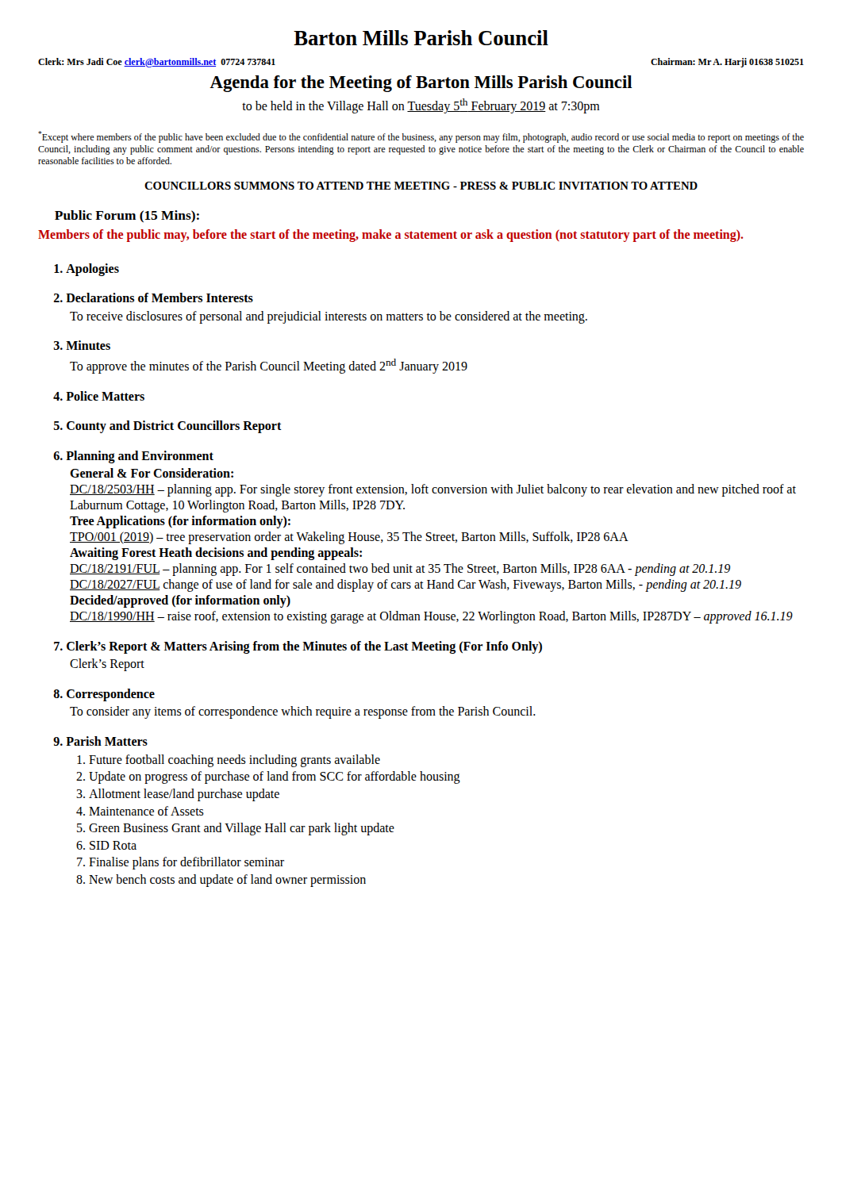Barton Mills Parish Council
Clerk: Mrs Jadi Coe clerk@bartonmills.net 07724 737841 Chairman: Mr A. Harji 01638 510251
Agenda for the Meeting of Barton Mills Parish Council
to be held in the Village Hall on Tuesday 5th February 2019 at 7:30pm
*Except where members of the public have been excluded due to the confidential nature of the business, any person may film, photograph, audio record or use social media to report on meetings of the Council, including any public comment and/or questions. Persons intending to report are requested to give notice before the start of the meeting to the Clerk or Chairman of the Council to enable reasonable facilities to be afforded.
COUNCILLORS SUMMONS TO ATTEND THE MEETING - PRESS & PUBLIC INVITATION TO ATTEND
Public Forum (15 Mins):
Members of the public may, before the start of the meeting, make a statement or ask a question (not statutory part of the meeting).
Apologies
Declarations of Members Interests To receive disclosures of personal and prejudicial interests on matters to be considered at the meeting.
Minutes To approve the minutes of the Parish Council Meeting dated 2nd January 2019
Police Matters
County and District Councillors Report
Planning and Environment General & For Consideration:
DC/18/2503/HH – planning app. For single storey front extension, loft conversion with Juliet balcony to rear elevation and new pitched roof at Laburnum Cottage, 10 Worlington Road, Barton Mills, IP28 7DY.
Tree Applications (for information only):
TPO/001 (2019) – tree preservation order at Wakeling House, 35 The Street, Barton Mills, Suffolk, IP28 6AA
Awaiting Forest Heath decisions and pending appeals:
DC/18/2191/FUL – planning app. For 1 self contained two bed unit at 35 The Street, Barton Mills, IP28 6AA - pending at 20.1.19
DC/18/2027/FUL change of use of land for sale and display of cars at Hand Car Wash, Fiveways, Barton Mills, - pending at 20.1.19
Decided/approved (for information only)
DC/18/1990/HH – raise roof, extension to existing garage at Oldman House, 22 Worlington Road, Barton Mills, IP287DY – approved 16.1.19
Clerk’s Report & Matters Arising from the Minutes of the Last Meeting (For Info Only) Clerk’s Report
Correspondence To consider any items of correspondence which require a response from the Parish Council.
Parish Matters
Future football coaching needs including grants available
Update on progress of purchase of land from SCC for affordable housing
Allotment lease/land purchase update
Maintenance of Assets
Green Business Grant and Village Hall car park light update
SID Rota
Finalise plans for defibrillator seminar
New bench costs and update of land owner permission